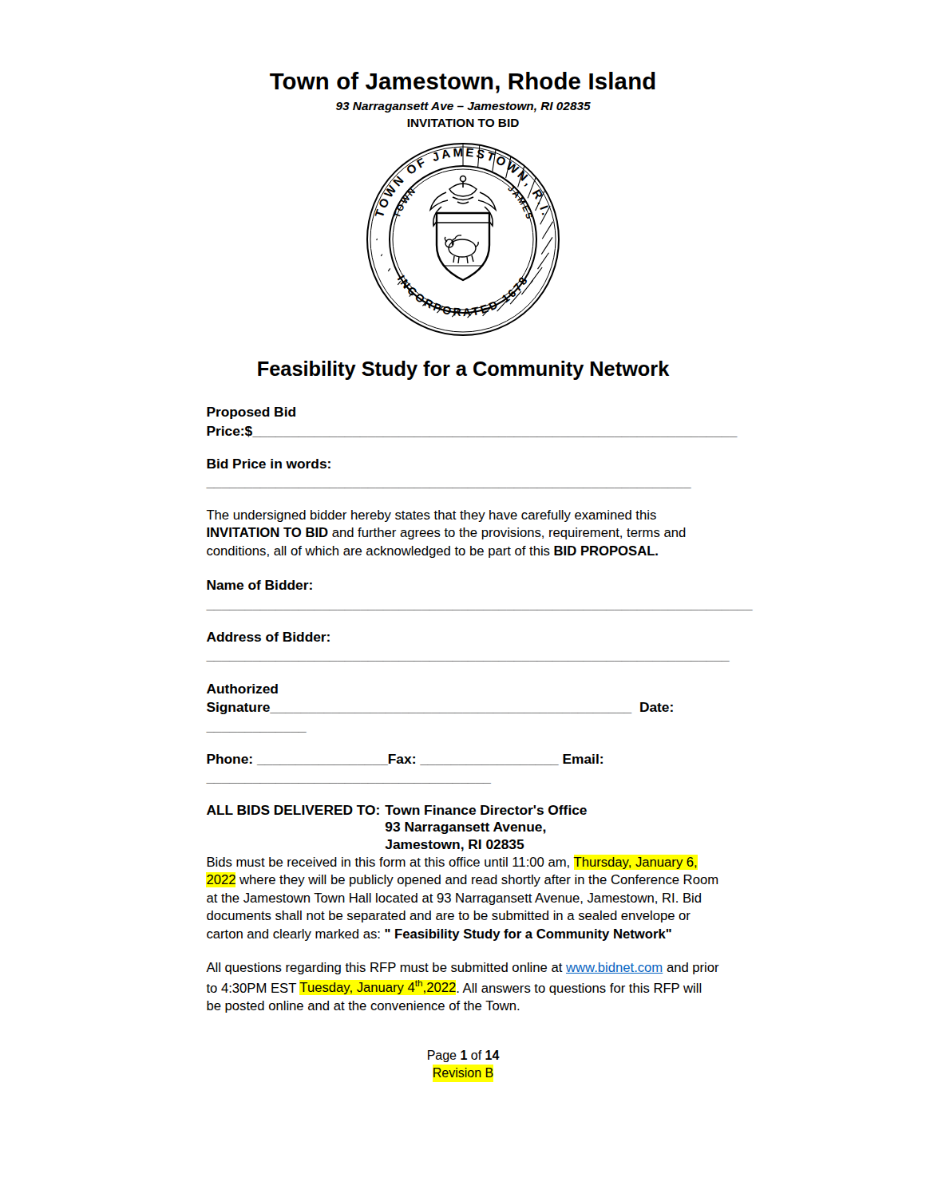Town of Jamestown, Rhode Island
93 Narragansett Ave – Jamestown, RI 02835
INVITATION TO BID
TOWN OF JAMESTOWN, R.I. INCORPORATED 1678 TOWN JAMES
Feasibility Study for a Community Network
Proposed Bid Price:$_______________________________________________________________
Bid Price in words: _______________________________________________________________
The undersigned bidder hereby states that they have carefully examined this INVITATION TO BID and further agrees to the provisions, requirement, terms and conditions, all of which are acknowledged to be part of this BID PROPOSAL.
Name of Bidder: _______________________________________________________________________
Address of Bidder: ____________________________________________________________________
Authorized Signature_______________________________________________ Date: _____________
Phone: _________________Fax: __________________ Email: _____________________________________
| ALL BIDS DELIVERED TO: | Town Finance Director's Office 93 Narragansett Avenue, Jamestown, RI 02835 |
Bids must be received in this form at this office until 11:00 am, Thursday, January 6, 2022 where they will be publicly opened and read shortly after in the Conference Room at the Jamestown Town Hall located at 93 Narragansett Avenue, Jamestown, RI. Bid documents shall not be separated and are to be submitted in a sealed envelope or carton and clearly marked as: " Feasibility Study for a Community Network"
All questions regarding this RFP must be submitted online at www.bidnet.com and prior to 4:30PM EST Tuesday, January 4th,2022. All answers to questions for this RFP will be posted online and at the convenience of the Town.
Page 1 of 14
Revision B